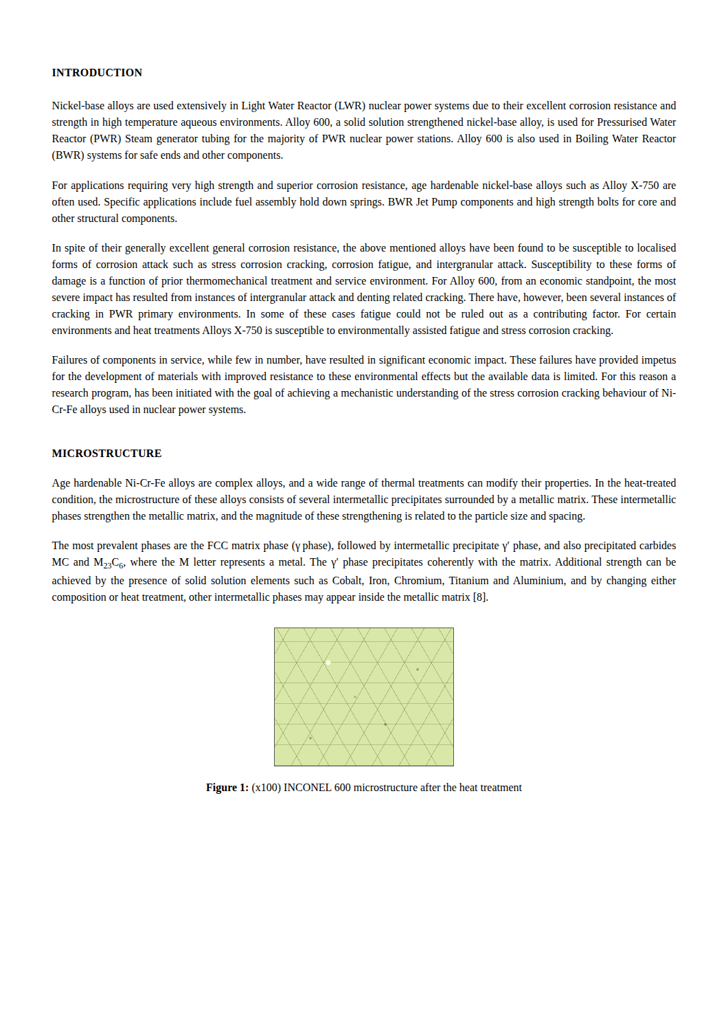INTRODUCTION
Nickel-base alloys are used extensively in Light Water Reactor (LWR) nuclear power systems due to their excellent corrosion resistance and strength in high temperature aqueous environments. Alloy 600, a solid solution strengthened nickel-base alloy, is used for Pressurised Water Reactor (PWR) Steam generator tubing for the majority of PWR nuclear power stations. Alloy 600 is also used in Boiling Water Reactor (BWR) systems for safe ends and other components.
For applications requiring very high strength and superior corrosion resistance, age hardenable nickel-base alloys such as Alloy X-750 are often used. Specific applications include fuel assembly hold down springs. BWR Jet Pump components and high strength bolts for core and other structural components.
In spite of their generally excellent general corrosion resistance, the above mentioned alloys have been found to be susceptible to localised forms of corrosion attack such as stress corrosion cracking, corrosion fatigue, and intergranular attack. Susceptibility to these forms of damage is a function of prior thermomechanical treatment and service environment. For Alloy 600, from an economic standpoint, the most severe impact has resulted from instances of intergranular attack and denting related cracking. There have, however, been several instances of cracking in PWR primary environments. In some of these cases fatigue could not be ruled out as a contributing factor. For certain environments and heat treatments Alloys X-750 is susceptible to environmentally assisted fatigue and stress corrosion cracking.
Failures of components in service, while few in number, have resulted in significant economic impact. These failures have provided impetus for the development of materials with improved resistance to these environmental effects but the available data is limited. For this reason a research program, has been initiated with the goal of achieving a mechanistic understanding of the stress corrosion cracking behaviour of Ni-Cr-Fe alloys used in nuclear power systems.
MICROSTRUCTURE
Age hardenable Ni-Cr-Fe alloys are complex alloys, and a wide range of thermal treatments can modify their properties. In the heat-treated condition, the microstructure of these alloys consists of several intermetallic precipitates surrounded by a metallic matrix. These intermetallic phases strengthen the metallic matrix, and the magnitude of these strengthening is related to the particle size and spacing.
The most prevalent phases are the FCC matrix phase (γ phase), followed by intermetallic precipitate γ′ phase, and also precipitated carbides MC and M23C6, where the M letter represents a metal. The γ′ phase precipitates coherently with the matrix. Additional strength can be achieved by the presence of solid solution elements such as Cobalt, Iron, Chromium, Titanium and Aluminium, and by changing either composition or heat treatment, other intermetallic phases may appear inside the metallic matrix [8].
Figure 1: (x100) INCONEL 600 microstructure after the heat treatment